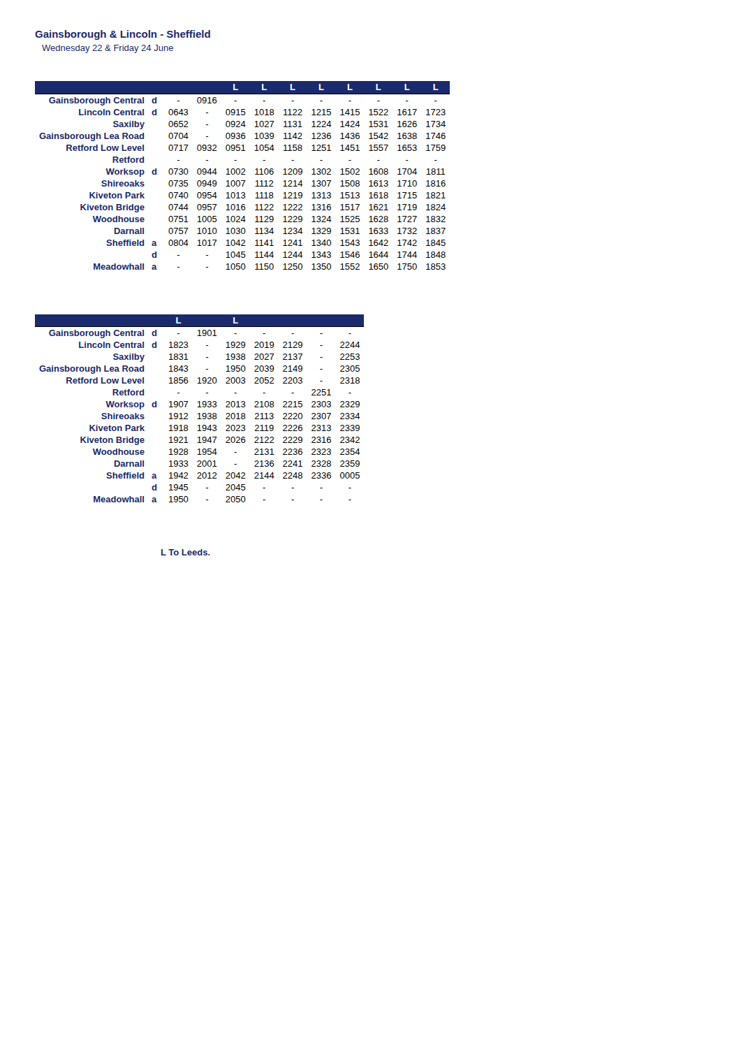Gainsborough & Lincoln - Sheffield
Wednesday 22 & Friday 24 June
| | | | | L | L | L | L | L | L | L | L |
| --- | --- | --- | --- | --- | --- | --- | --- | --- | --- | --- | --- |
| Gainsborough Central | d | - | 0916 | - | - | - | - | - | - | - | - |
| Lincoln Central | d | 0643 | - | 0915 | 1018 | 1122 | 1215 | 1415 | 1522 | 1617 | 1723 |
| Saxilby | | 0652 | - | 0924 | 1027 | 1131 | 1224 | 1424 | 1531 | 1626 | 1734 |
| Gainsborough Lea Road | | 0704 | - | 0936 | 1039 | 1142 | 1236 | 1436 | 1542 | 1638 | 1746 |
| Retford Low Level | | 0717 | 0932 | 0951 | 1054 | 1158 | 1251 | 1451 | 1557 | 1653 | 1759 |
| Retford | | - | - | - | - | - | - | - | - | - | - |
| Worksop | d | 0730 | 0944 | 1002 | 1106 | 1209 | 1302 | 1502 | 1608 | 1704 | 1811 |
| Shireoaks | | 0735 | 0949 | 1007 | 1112 | 1214 | 1307 | 1508 | 1613 | 1710 | 1816 |
| Kiveton Park | | 0740 | 0954 | 1013 | 1118 | 1219 | 1313 | 1513 | 1618 | 1715 | 1821 |
| Kiveton Bridge | | 0744 | 0957 | 1016 | 1122 | 1222 | 1316 | 1517 | 1621 | 1719 | 1824 |
| Woodhouse | | 0751 | 1005 | 1024 | 1129 | 1229 | 1324 | 1525 | 1628 | 1727 | 1832 |
| Darnall | | 0757 | 1010 | 1030 | 1134 | 1234 | 1329 | 1531 | 1633 | 1732 | 1837 |
| Sheffield | a | 0804 | 1017 | 1042 | 1141 | 1241 | 1340 | 1543 | 1642 | 1742 | 1845 |
| | d | - | - | 1045 | 1144 | 1244 | 1343 | 1546 | 1644 | 1744 | 1848 |
| Meadowhall | a | - | - | 1050 | 1150 | 1250 | 1350 | 1552 | 1650 | 1750 | 1853 |
| | | L | | L | | | | |
| --- | --- | --- | --- | --- | --- | --- | --- | --- |
| Gainsborough Central | d | - | 1901 | - | - | - | - | - |
| Lincoln Central | d | 1823 | - | 1929 | 2019 | 2129 | - | 2244 |
| Saxilby | | 1831 | - | 1938 | 2027 | 2137 | - | 2253 |
| Gainsborough Lea Road | | 1843 | - | 1950 | 2039 | 2149 | - | 2305 |
| Retford Low Level | | 1856 | 1920 | 2003 | 2052 | 2203 | - | 2318 |
| Retford | | - | - | - | - | - | 2251 | - |
| Worksop | d | 1907 | 1933 | 2013 | 2108 | 2215 | 2303 | 2329 |
| Shireoaks | | 1912 | 1938 | 2018 | 2113 | 2220 | 2307 | 2334 |
| Kiveton Park | | 1918 | 1943 | 2023 | 2119 | 2226 | 2313 | 2339 |
| Kiveton Bridge | | 1921 | 1947 | 2026 | 2122 | 2229 | 2316 | 2342 |
| Woodhouse | | 1928 | 1954 | - | 2131 | 2236 | 2323 | 2354 |
| Darnall | | 1933 | 2001 | - | 2136 | 2241 | 2328 | 2359 |
| Sheffield | a | 1942 | 2012 | 2042 | 2144 | 2248 | 2336 | 0005 |
| | d | 1945 | - | 2045 | - | - | - | - |
| Meadowhall | a | 1950 | - | 2050 | - | - | - | - |
L To Leeds.